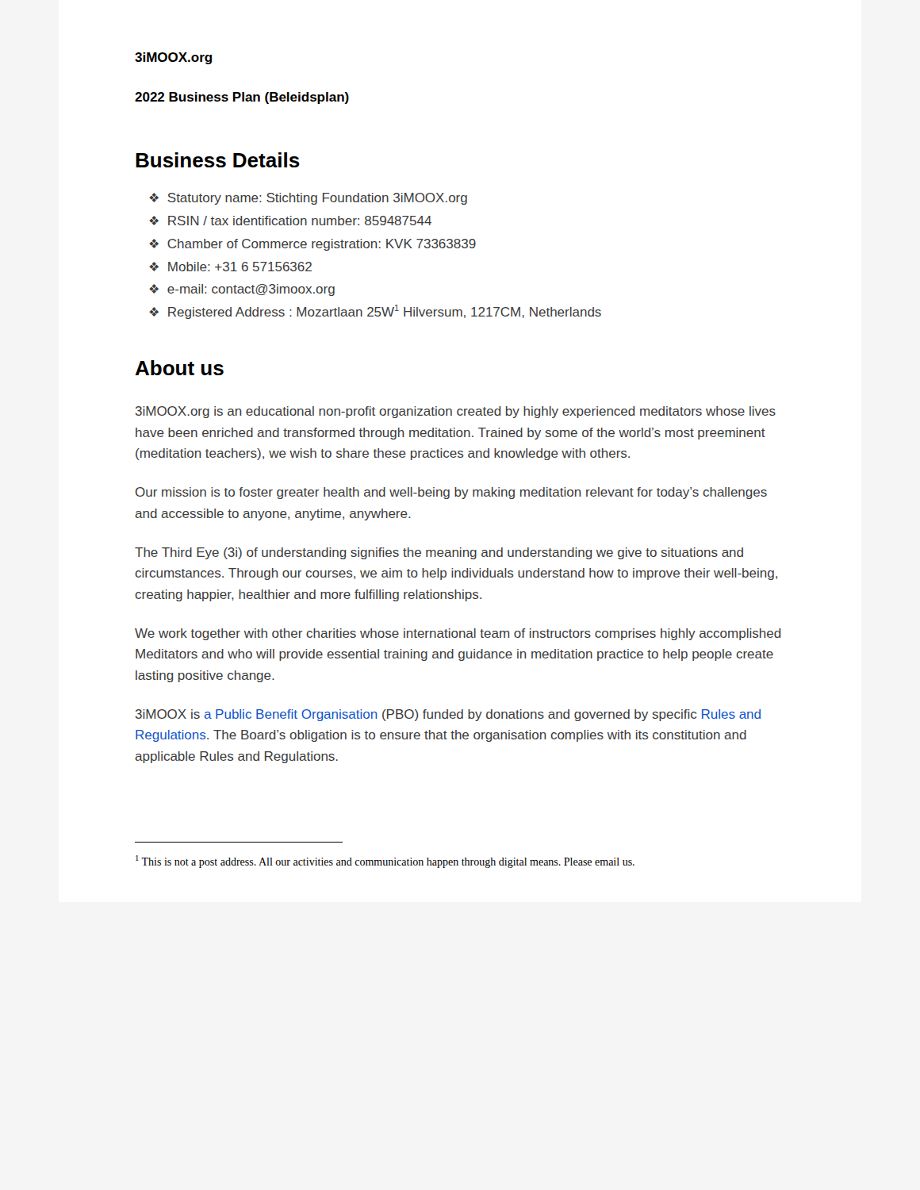3iMOOX.org
2022 Business Plan (Beleidsplan)
Business Details
Statutory name: Stichting Foundation 3iMOOX.org
RSIN / tax identification number: 859487544
Chamber of Commerce registration: KVK 73363839
Mobile: +31 6 57156362
e-mail: contact@3imoox.org
Registered Address : Mozartlaan 25W1 Hilversum, 1217CM, Netherlands
About us
3iMOOX.org is an educational non-profit organization created by highly experienced meditators whose lives have been enriched and transformed through meditation. Trained by some of the world’s most preeminent (meditation teachers), we wish to share these practices and knowledge with others.
Our mission is to foster greater health and well-being by making meditation relevant for today’s challenges and accessible to anyone, anytime, anywhere.
The Third Eye (3i) of understanding signifies the meaning and understanding we give to situations and circumstances. Through our courses, we aim to help individuals understand how to improve their well-being, creating happier, healthier and more fulfilling relationships.
We work together with other charities whose international team of instructors comprises highly accomplished Meditators and who will provide essential training and guidance in meditation practice to help people create lasting positive change.
3iMOOX is a Public Benefit Organisation (PBO) funded by donations and governed by specific Rules and Regulations. The Board’s obligation is to ensure that the organisation complies with its constitution and applicable Rules and Regulations.
1 This is not a post address. All our activities and communication happen through digital means. Please email us.